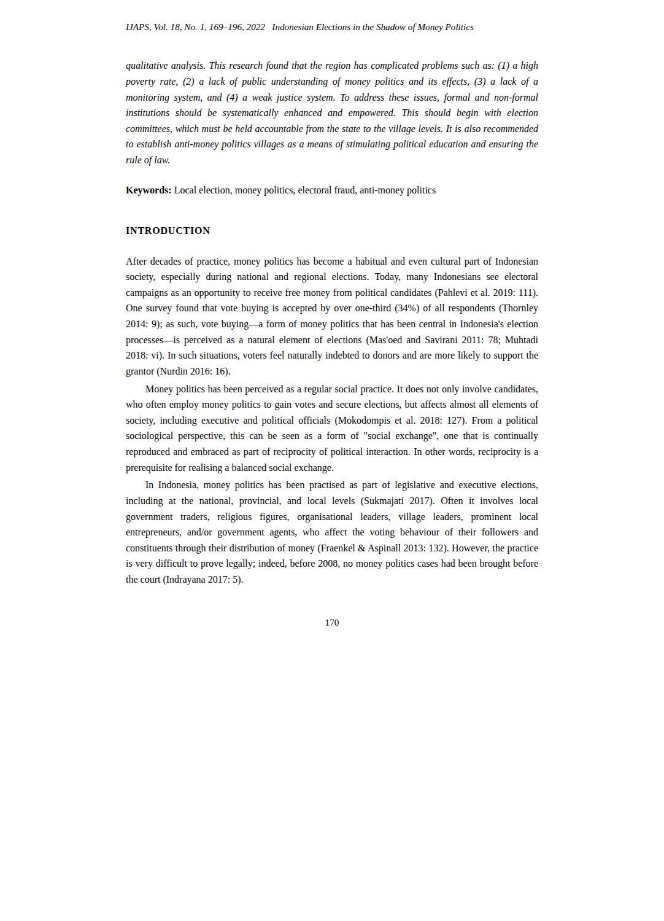IJAPS, Vol. 18, No. 1, 169–196, 2022 Indonesian Elections in the Shadow of Money Politics
qualitative analysis. This research found that the region has complicated problems such as: (1) a high poverty rate, (2) a lack of public understanding of money politics and its effects, (3) a lack of a monitoring system, and (4) a weak justice system. To address these issues, formal and non-formal institutions should be systematically enhanced and empowered. This should begin with election committees, which must be held accountable from the state to the village levels. It is also recommended to establish anti-money politics villages as a means of stimulating political education and ensuring the rule of law.
Keywords: Local election, money politics, electoral fraud, anti-money politics
INTRODUCTION
After decades of practice, money politics has become a habitual and even cultural part of Indonesian society, especially during national and regional elections. Today, many Indonesians see electoral campaigns as an opportunity to receive free money from political candidates (Pahlevi et al. 2019: 111). One survey found that vote buying is accepted by over one-third (34%) of all respondents (Thornley 2014: 9); as such, vote buying—a form of money politics that has been central in Indonesia's election processes—is perceived as a natural element of elections (Mas'oed and Savirani 2011: 78; Muhtadi 2018: vi). In such situations, voters feel naturally indebted to donors and are more likely to support the grantor (Nurdin 2016: 16).
Money politics has been perceived as a regular social practice. It does not only involve candidates, who often employ money politics to gain votes and secure elections, but affects almost all elements of society, including executive and political officials (Mokodompis et al. 2018: 127). From a political sociological perspective, this can be seen as a form of "social exchange", one that is continually reproduced and embraced as part of reciprocity of political interaction. In other words, reciprocity is a prerequisite for realising a balanced social exchange.
In Indonesia, money politics has been practised as part of legislative and executive elections, including at the national, provincial, and local levels (Sukmajati 2017). Often it involves local government traders, religious figures, organisational leaders, village leaders, prominent local entrepreneurs, and/or government agents, who affect the voting behaviour of their followers and constituents through their distribution of money (Fraenkel & Aspinall 2013: 132). However, the practice is very difficult to prove legally; indeed, before 2008, no money politics cases had been brought before the court (Indrayana 2017: 5).
170